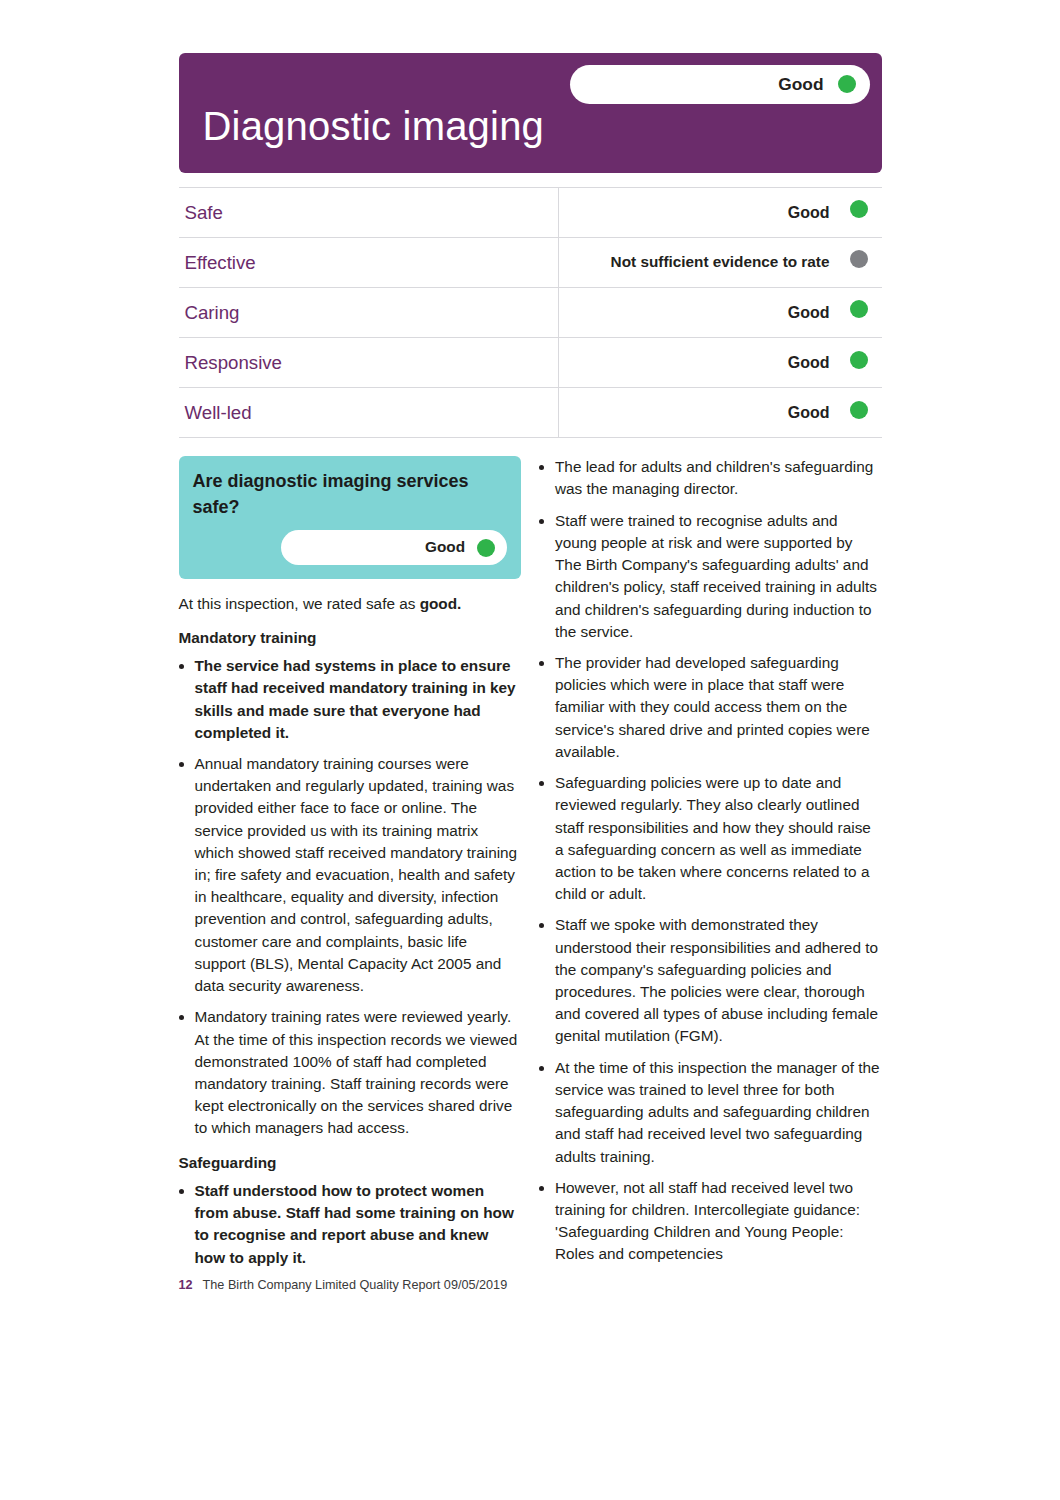Good
Diagnostic imaging
| Safe | Good | |
| Effective | Not sufficient evidence to rate | |
| Caring | Good | |
| Responsive | Good | |
| Well-led | Good | |
Are diagnostic imaging services safe?
Good
At this inspection, we rated safe as good.
Mandatory training
The service had systems in place to ensure staff had received mandatory training in key skills and made sure that everyone had completed it.
Annual mandatory training courses were undertaken and regularly updated, training was provided either face to face or online. The service provided us with its training matrix which showed staff received mandatory training in; fire safety and evacuation, health and safety in healthcare, equality and diversity, infection prevention and control, safeguarding adults, customer care and complaints, basic life support (BLS), Mental Capacity Act 2005 and data security awareness.
Mandatory training rates were reviewed yearly. At the time of this inspection records we viewed demonstrated 100% of staff had completed mandatory training. Staff training records were kept electronically on the services shared drive to which managers had access.
Safeguarding
Staff understood how to protect women from abuse. Staff had some training on how to recognise and report abuse and knew how to apply it.
The lead for adults and children's safeguarding was the managing director.
Staff were trained to recognise adults and young people at risk and were supported by The Birth Company's safeguarding adults' and children's policy, staff received training in adults and children's safeguarding during induction to the service.
The provider had developed safeguarding policies which were in place that staff were familiar with they could access them on the service's shared drive and printed copies were available.
Safeguarding policies were up to date and reviewed regularly. They also clearly outlined staff responsibilities and how they should raise a safeguarding concern as well as immediate action to be taken where concerns related to a child or adult.
Staff we spoke with demonstrated they understood their responsibilities and adhered to the company's safeguarding policies and procedures. The policies were clear, thorough and covered all types of abuse including female genital mutilation (FGM).
At the time of this inspection the manager of the service was trained to level three for both safeguarding adults and safeguarding children and staff had received level two safeguarding adults training.
However, not all staff had received level two training for children. Intercollegiate guidance: 'Safeguarding Children and Young People: Roles and competencies
12 The Birth Company Limited Quality Report 09/05/2019